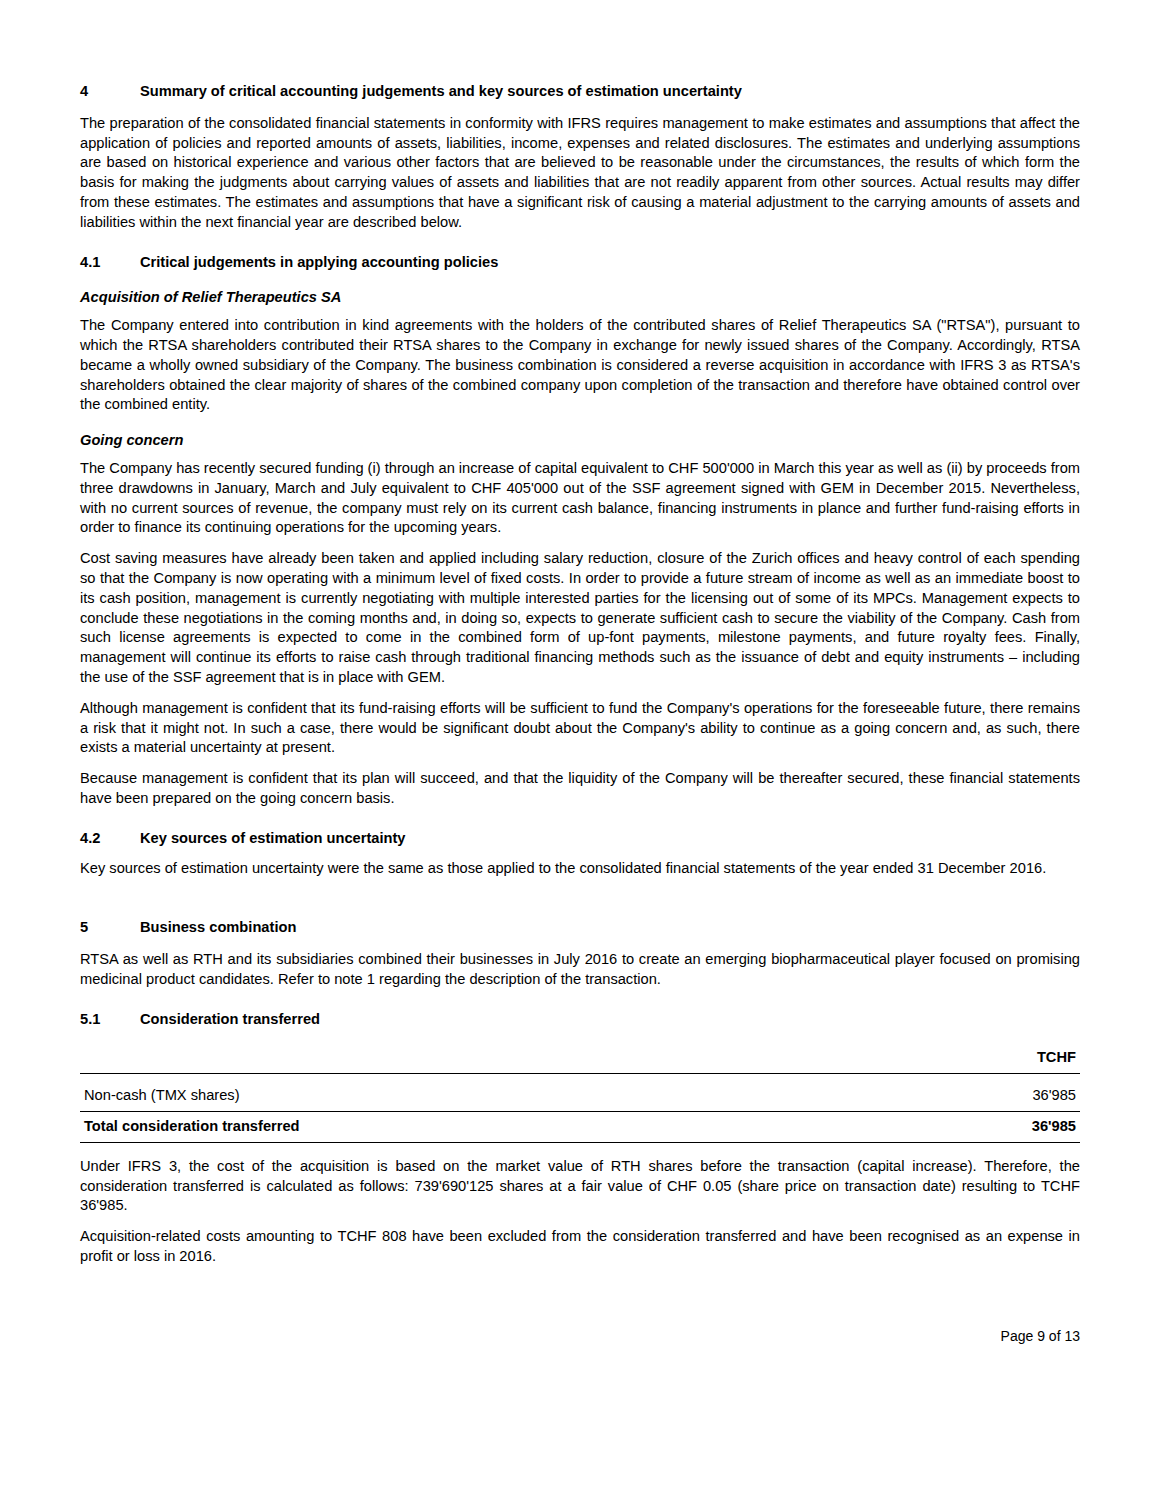4 Summary of critical accounting judgements and key sources of estimation uncertainty
The preparation of the consolidated financial statements in conformity with IFRS requires management to make estimates and assumptions that affect the application of policies and reported amounts of assets, liabilities, income, expenses and related disclosures. The estimates and underlying assumptions are based on historical experience and various other factors that are believed to be reasonable under the circumstances, the results of which form the basis for making the judgments about carrying values of assets and liabilities that are not readily apparent from other sources. Actual results may differ from these estimates. The estimates and assumptions that have a significant risk of causing a material adjustment to the carrying amounts of assets and liabilities within the next financial year are described below.
4.1 Critical judgements in applying accounting policies
Acquisition of Relief Therapeutics SA
The Company entered into contribution in kind agreements with the holders of the contributed shares of Relief Therapeutics SA ("RTSA"), pursuant to which the RTSA shareholders contributed their RTSA shares to the Company in exchange for newly issued shares of the Company. Accordingly, RTSA became a wholly owned subsidiary of the Company. The business combination is considered a reverse acquisition in accordance with IFRS 3 as RTSA's shareholders obtained the clear majority of shares of the combined company upon completion of the transaction and therefore have obtained control over the combined entity.
Going concern
The Company has recently secured funding (i) through an increase of capital equivalent to CHF 500'000 in March this year as well as (ii) by proceeds from three drawdowns in January, March and July equivalent to CHF 405'000 out of the SSF agreement signed with GEM in December 2015. Nevertheless, with no current sources of revenue, the company must rely on its current cash balance, financing instruments in plance and further fund-raising efforts in order to finance its continuing operations for the upcoming years.
Cost saving measures have already been taken and applied including salary reduction, closure of the Zurich offices and heavy control of each spending so that the Company is now operating with a minimum level of fixed costs. In order to provide a future stream of income as well as an immediate boost to its cash position, management is currently negotiating with multiple interested parties for the licensing out of some of its MPCs. Management expects to conclude these negotiations in the coming months and, in doing so, expects to generate sufficient cash to secure the viability of the Company. Cash from such license agreements is expected to come in the combined form of up-font payments, milestone payments, and future royalty fees. Finally, management will continue its efforts to raise cash through traditional financing methods such as the issuance of debt and equity instruments – including the use of the SSF agreement that is in place with GEM.
Although management is confident that its fund-raising efforts will be sufficient to fund the Company's operations for the foreseeable future, there remains a risk that it might not. In such a case, there would be significant doubt about the Company's ability to continue as a going concern and, as such, there exists a material uncertainty at present.
Because management is confident that its plan will succeed, and that the liquidity of the Company will be thereafter secured, these financial statements have been prepared on the going concern basis.
4.2 Key sources of estimation uncertainty
Key sources of estimation uncertainty were the same as those applied to the consolidated financial statements of the year ended 31 December 2016.
5 Business combination
RTSA as well as RTH and its subsidiaries combined their businesses in July 2016 to create an emerging biopharmaceutical player focused on promising medicinal product candidates. Refer to note 1 regarding the description of the transaction.
5.1 Consideration transferred
| | TCHF |
| --- | --- |
| Non-cash (TMX shares) | 36'985 |
| Total consideration transferred | 36'985 |
Under IFRS 3, the cost of the acquisition is based on the market value of RTH shares before the transaction (capital increase). Therefore, the consideration transferred is calculated as follows: 739'690'125 shares at a fair value of CHF 0.05 (share price on transaction date) resulting to TCHF 36'985.
Acquisition-related costs amounting to TCHF 808 have been excluded from the consideration transferred and have been recognised as an expense in profit or loss in 2016.
Page 9 of 13